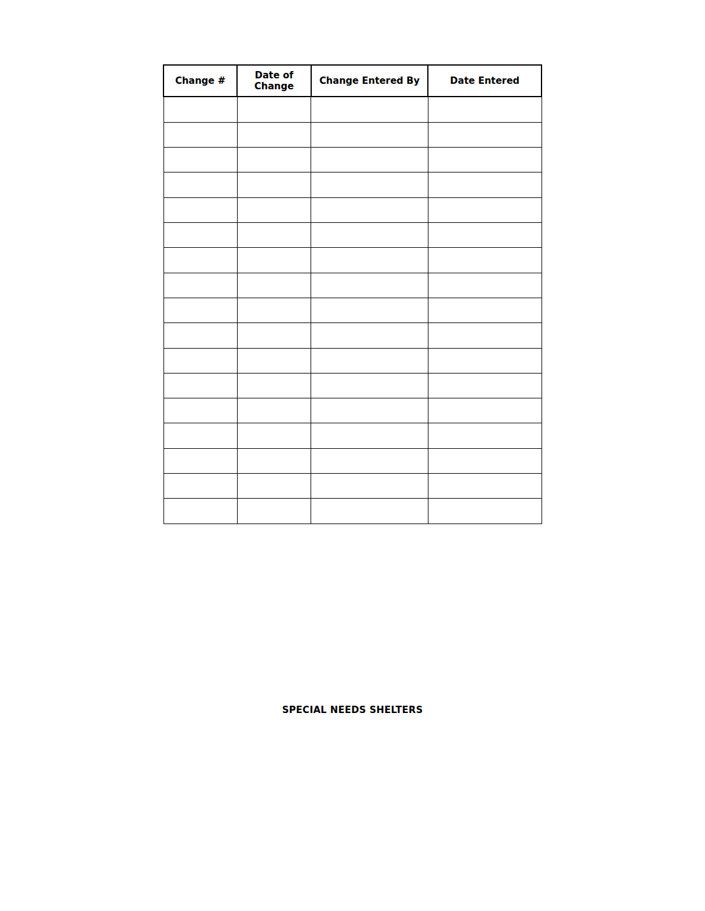| Change # | Date of Change | Change Entered By | Date Entered |
| --- | --- | --- | --- |
SPECIAL NEEDS SHELTERS